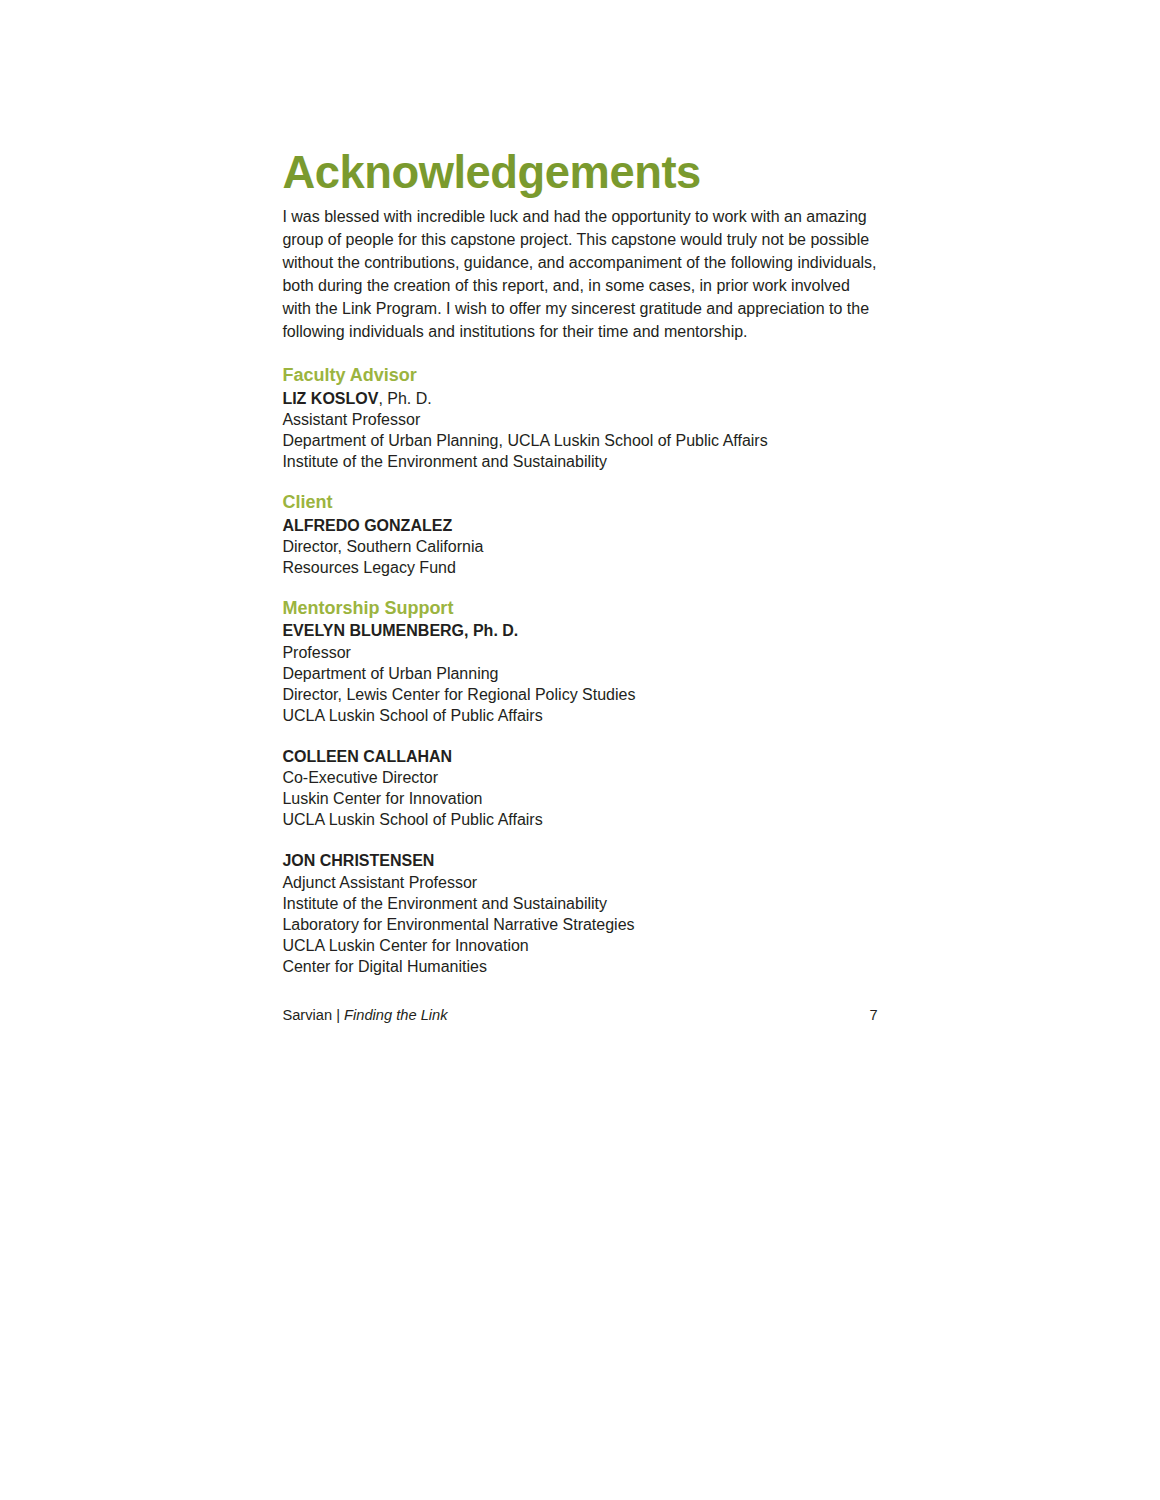Acknowledgements
I was blessed with incredible luck and had the opportunity to work with an amazing group of people for this capstone project. This capstone would truly not be possible without the contributions, guidance, and accompaniment of the following individuals, both during the creation of this report, and, in some cases, in prior work involved with the Link Program. I wish to offer my sincerest gratitude and appreciation to the following individuals and institutions for their time and mentorship.
Faculty Advisor
LIZ KOSLOV, Ph. D.
Assistant Professor
Department of Urban Planning, UCLA Luskin School of Public Affairs
Institute of the Environment and Sustainability
Client
ALFREDO GONZALEZ
Director, Southern California
Resources Legacy Fund
Mentorship Support
EVELYN BLUMENBERG, Ph. D.
Professor
Department of Urban Planning
Director, Lewis Center for Regional Policy Studies
UCLA Luskin School of Public Affairs
COLLEEN CALLAHAN
Co-Executive Director
Luskin Center for Innovation
UCLA Luskin School of Public Affairs
JON CHRISTENSEN
Adjunct Assistant Professor
Institute of the Environment and Sustainability
Laboratory for Environmental Narrative Strategies
UCLA Luskin Center for Innovation
Center for Digital Humanities
Sarvian | Finding the Link
7